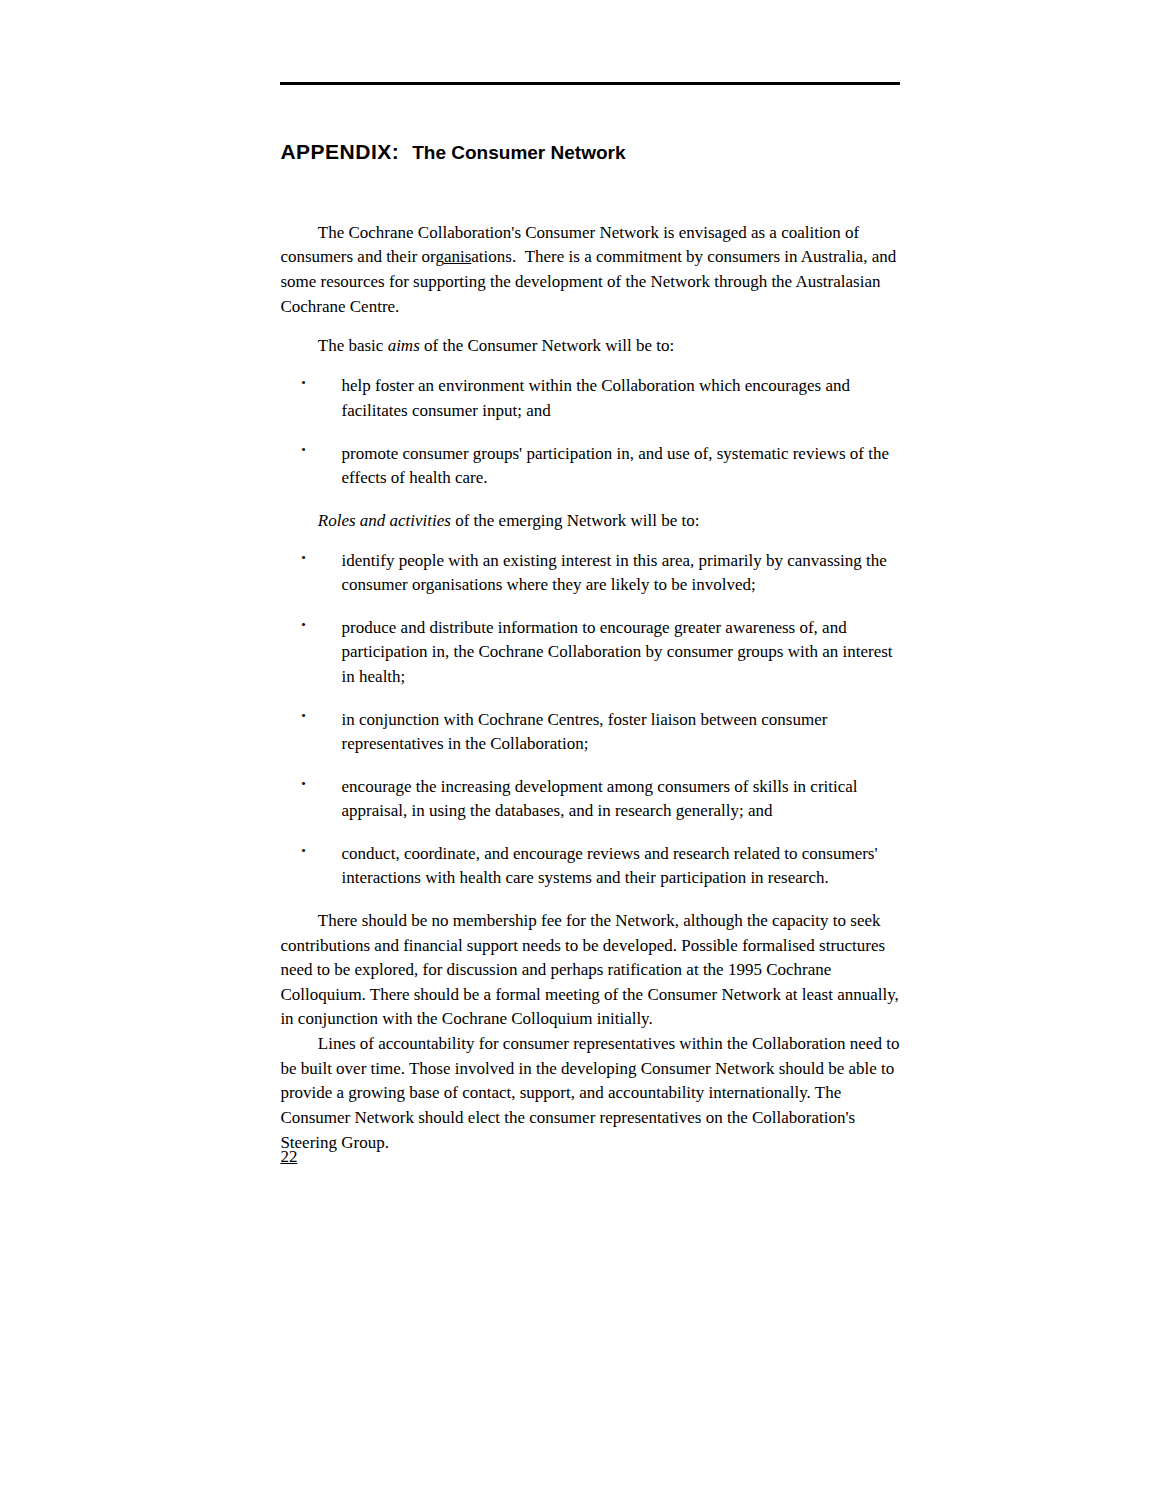APPENDIX: The Consumer Network
The Cochrane Collaboration's Consumer Network is envisaged as a coalition of consumers and their organisations. There is a commitment by consumers in Australia, and some resources for supporting the development of the Network through the Australasian Cochrane Centre.
The basic aims of the Consumer Network will be to:
help foster an environment within the Collaboration which encourages and facilitates consumer input; and
promote consumer groups' participation in, and use of, systematic reviews of the effects of health care.
Roles and activities of the emerging Network will be to:
identify people with an existing interest in this area, primarily by canvassing the consumer organisations where they are likely to be involved;
produce and distribute information to encourage greater awareness of, and participation in, the Cochrane Collaboration by consumer groups with an interest in health;
in conjunction with Cochrane Centres, foster liaison between consumer representatives in the Collaboration;
encourage the increasing development among consumers of skills in critical appraisal, in using the databases, and in research generally; and
conduct, coordinate, and encourage reviews and research related to consumers' interactions with health care systems and their participation in research.
There should be no membership fee for the Network, although the capacity to seek contributions and financial support needs to be developed. Possible formalised structures need to be explored, for discussion and perhaps ratification at the 1995 Cochrane Colloquium. There should be a formal meeting of the Consumer Network at least annually, in conjunction with the Cochrane Colloquium initially.
Lines of accountability for consumer representatives within the Collaboration need to be built over time. Those involved in the developing Consumer Network should be able to provide a growing base of contact, support, and accountability internationally. The Consumer Network should elect the consumer representatives on the Collaboration's Steering Group.
22